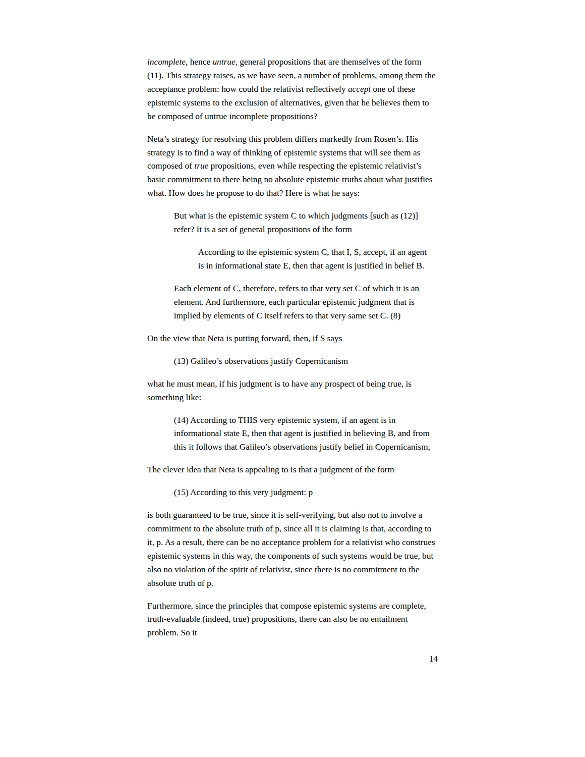incomplete, hence untrue, general propositions that are themselves of the form (11). This strategy raises, as we have seen, a number of problems, among them the acceptance problem: how could the relativist reflectively accept one of these epistemic systems to the exclusion of alternatives, given that he believes them to be composed of untrue incomplete propositions?
Neta’s strategy for resolving this problem differs markedly from Rosen’s. His strategy is to find a way of thinking of epistemic systems that will see them as composed of true propositions, even while respecting the epistemic relativist’s basic commitment to there being no absolute epistemic truths about what justifies what. How does he propose to do that? Here is what he says:
But what is the epistemic system C to which judgments [such as (12)] refer? It is a set of general propositions of the form
According to the epistemic system C, that I, S, accept, if an agent is in informational state E, then that agent is justified in belief B.
Each element of C, therefore, refers to that very set C of which it is an element. And furthermore, each particular epistemic judgment that is implied by elements of C itself refers to that very same set C. (8)
On the view that Neta is putting forward, then, if S says
(13) Galileo’s observations justify Copernicanism
what he must mean, if his judgment is to have any prospect of being true, is something like:
(14) According to THIS very epistemic system, if an agent is in informational state E, then that agent is justified in believing B, and from this it follows that Galileo’s observations justify belief in Copernicanism,
The clever idea that Neta is appealing to is that a judgment of the form
(15) According to this very judgment: p
is both guaranteed to be true, since it is self-verifying, but also not to involve a commitment to the absolute truth of p, since all it is claiming is that, according to it, p. As a result, there can be no acceptance problem for a relativist who construes epistemic systems in this way, the components of such systems would be true, but also no violation of the spirit of relativist, since there is no commitment to the absolute truth of p.
Furthermore, since the principles that compose epistemic systems are complete, truth-evaluable (indeed, true) propositions, there can also be no entailment problem. So it
14